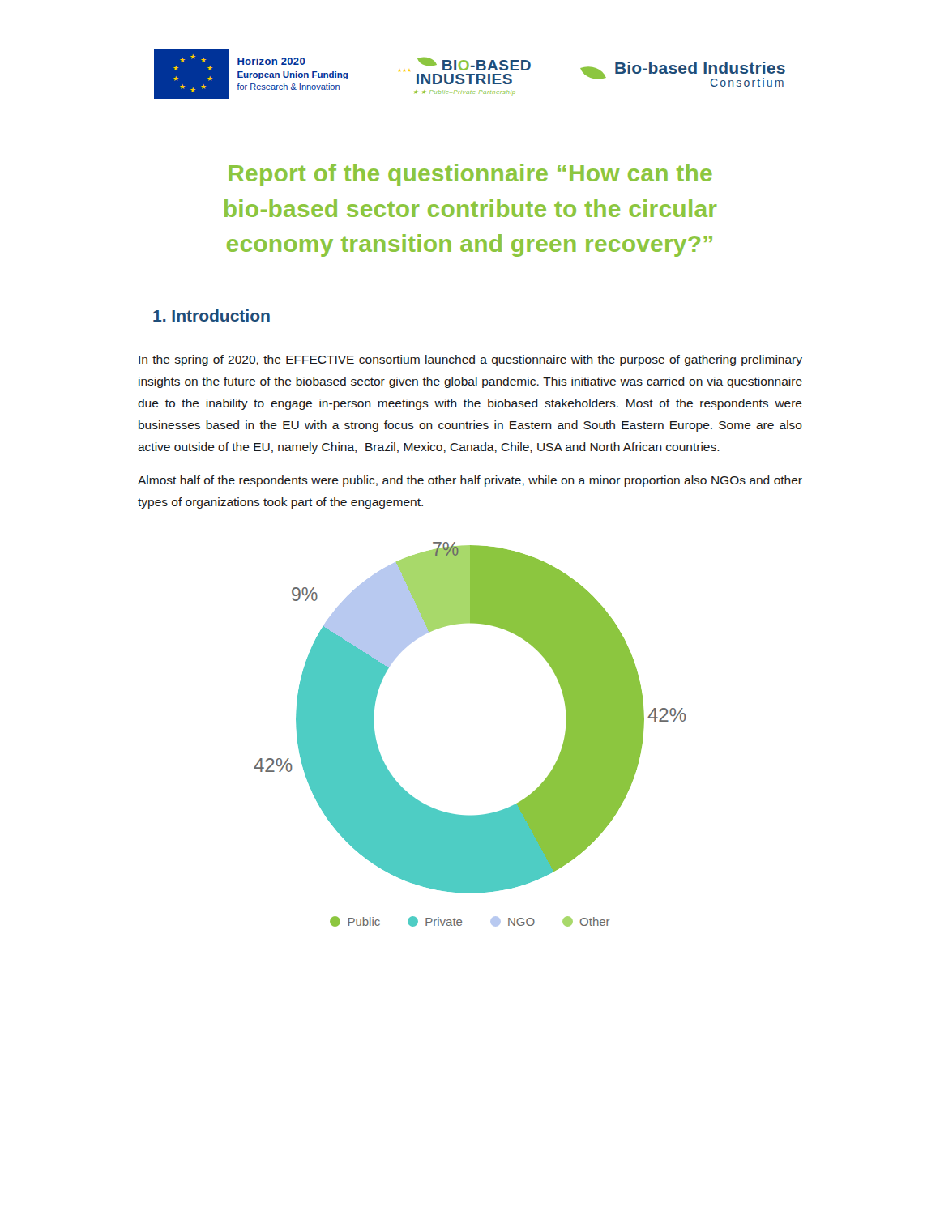★ ★ ★ ★ ★ ★ ★ ★ ★ ★
Horizon 2020
European Union Funding
for Research & Innovation
★★★ BIO-BASED
INDUSTRIES
★ ★ Public–Private Partnership
Bio-based Industries
Consortium
Report of the questionnaire “How can the
bio-based sector contribute to the circular
economy transition and green recovery?”
1. Introduction
In the spring of 2020, the EFFECTIVE consortium launched a questionnaire with the purpose of gathering preliminary insights on the future of the biobased sector given the global pandemic. This initiative was carried on via questionnaire due to the inability to engage in-person meetings with the biobased stakeholders. Most of the respondents were businesses based in the EU with a strong focus on countries in Eastern and South Eastern Europe. Some are also active outside of the EU, namely China, Brazil, Mexico, Canada, Chile, USA and North African countries.
Almost half of the respondents were public, and the other half private, while on a minor proportion also NGOs and other types of organizations took part of the engagement.
42% 42% 9% 7%
Public Private NGO Other